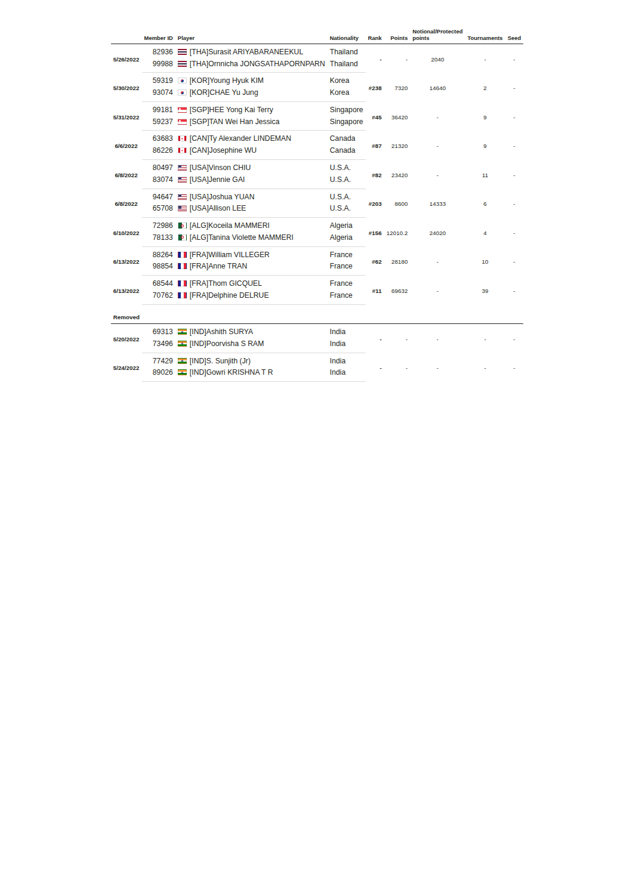| | Member ID | Player | Nationality | Rank | Points | Notional/Protected points | Tournaments | Seed |
| --- | --- | --- | --- | --- | --- | --- | --- | --- |
| 5/26/2022 | 82936 | [THA]Surasit ARIYABARANEEKUL | Thailand | - | - | 2040 | - | - |
| 99988 | [THA]Ornnicha JONGSATHAPORNPARN | Thailand |
| 5/30/2022 | 59319 | [KOR]Young Hyuk KIM | Korea | #238 | 7320 | 14640 | 2 | - |
| 93074 | [KOR]CHAE Yu Jung | Korea |
| 5/31/2022 | 99181 | [SGP]HEE Yong Kai Terry | Singapore | #45 | 36420 | - | 9 | - |
| 59237 | [SGP]TAN Wei Han Jessica | Singapore |
| 6/6/2022 | 63683 | [CAN]Ty Alexander LINDEMAN | Canada | #87 | 21320 | - | 9 | - |
| 86226 | [CAN]Josephine WU | Canada |
| 6/8/2022 | 80497 | [USA]Vinson CHIU | U.S.A. | #82 | 23420 | - | 11 | - |
| 83074 | [USA]Jennie GAI | U.S.A. |
| 6/8/2022 | 94647 | [USA]Joshua YUAN | U.S.A. | #203 | 8600 | 14333 | 6 | - |
| 65708 | [USA]Allison LEE | U.S.A. |
| 6/10/2022 | 72986 | [ALG]Koceila MAMMERI | Algeria | #156 | 12010.2 | 24020 | 4 | - |
| 78133 | [ALG]Tanina Violette MAMMERI | Algeria |
| 6/13/2022 | 88264 | [FRA]William VILLEGER | France | #62 | 28180 | - | 10 | - |
| 98854 | [FRA]Anne TRAN | France |
| 6/13/2022 | 68544 | [FRA]Thom GICQUEL | France | #11 | 69632 | - | 39 | - |
| 70762 | [FRA]Delphine DELRUE | France |
| Removed |
| 5/20/2022 | 69313 | [IND]Ashith SURYA | India | - | - | - | - | - |
| 73496 | [IND]Poorvisha S RAM | India |
| 5/24/2022 | 77429 | [IND]S. Sunjith (Jr) | India | - | - | - | - | - |
| 89026 | [IND]Gowri KRISHNA T R | India |